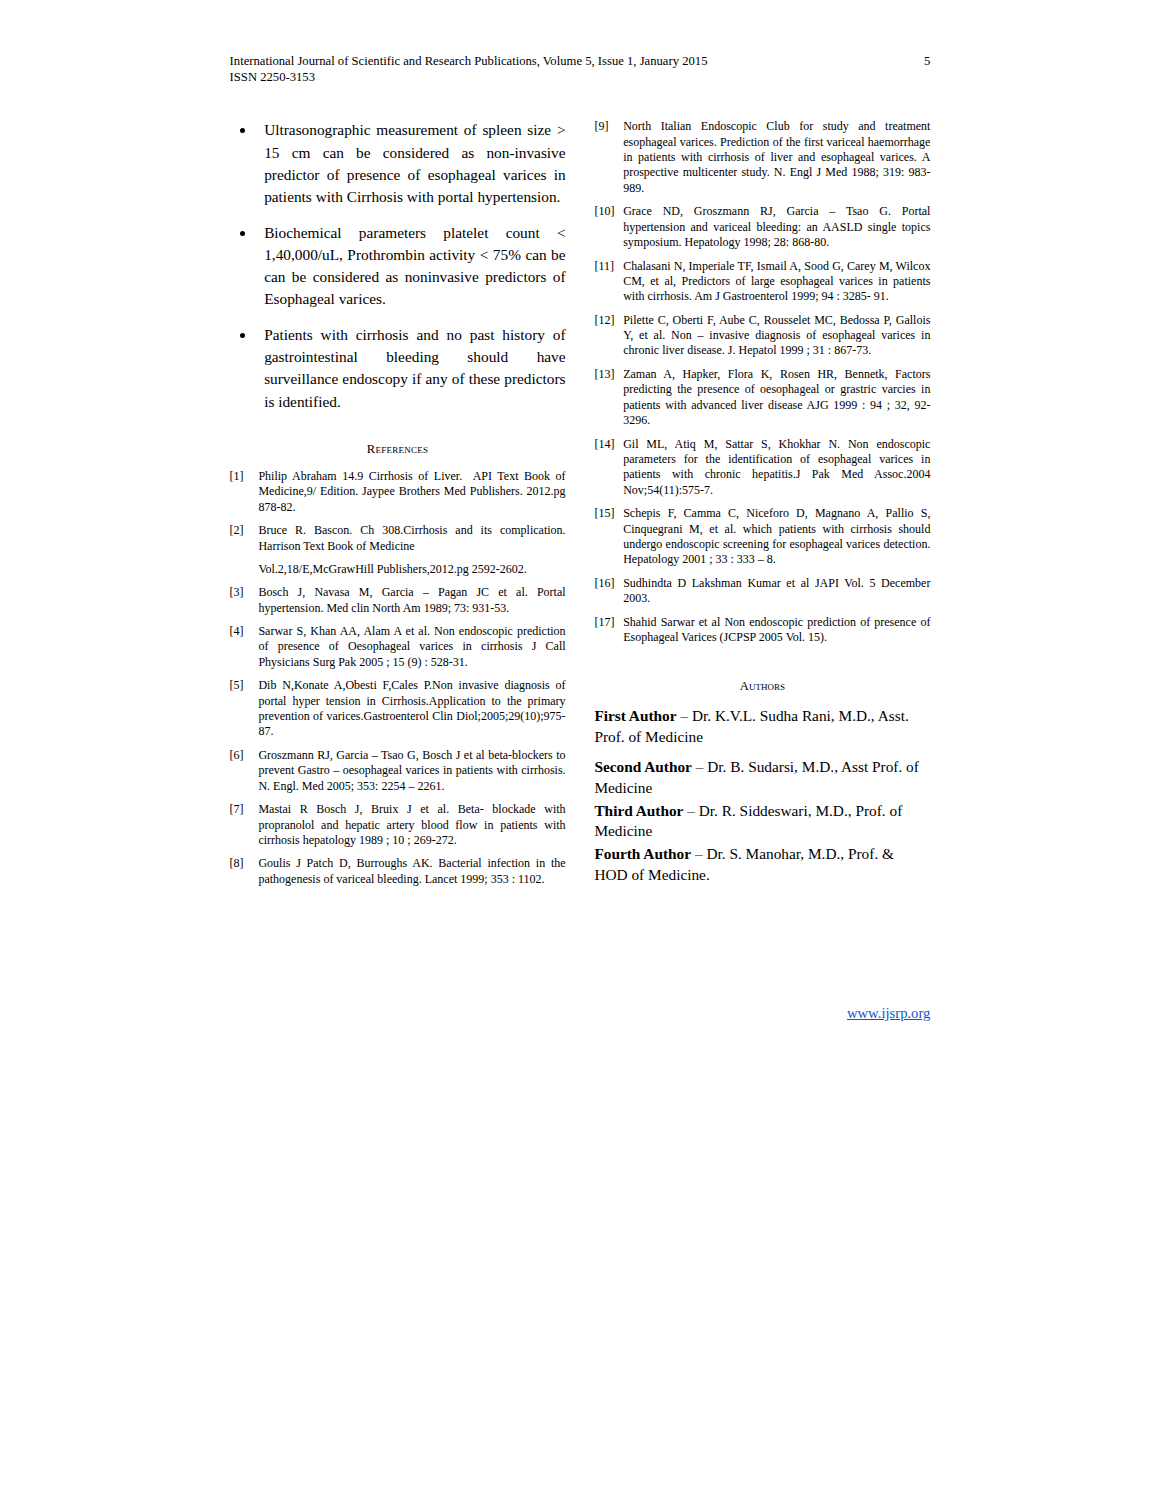International Journal of Scientific and Research Publications, Volume 5, Issue 1, January 2015
ISSN 2250-3153 5
Ultrasonographic measurement of spleen size > 15 cm can be considered as non-invasive predictor of presence of esophageal varices in patients with Cirrhosis with portal hypertension.
Biochemical parameters platelet count < 1,40,000/uL, Prothrombin activity < 75% can be can be considered as noninvasive predictors of Esophageal varices.
Patients with cirrhosis and no past history of gastrointestinal bleeding should have surveillance endoscopy if any of these predictors is identified.
References
[1] Philip Abraham 14.9 Cirrhosis of Liver. API Text Book of Medicine,9/ Edition. Jaypee Brothers Med Publishers. 2012.pg 878-82.
[2] Bruce R. Bascon. Ch 308.Cirrhosis and its complication. Harrison Text Book of Medicine
Vol.2,18/E,McGrawHill Publishers,2012.pg 2592-2602.
[3] Bosch J, Navasa M, Garcia – Pagan JC et al. Portal hypertension. Med clin North Am 1989; 73: 931-53.
[4] Sarwar S, Khan AA, Alam A et al. Non endoscopic prediction of presence of Oesophageal varices in cirrhosis J Call Physicians Surg Pak 2005 ; 15 (9) : 528-31.
[5] Dib N,Konate A,Obesti F,Cales P.Non invasive diagnosis of portal hyper tension in Cirrhosis.Application to the primary prevention of varices.Gastroenterol Clin Diol;2005;29(10);975-87.
[6] Groszmann RJ, Garcia – Tsao G, Bosch J et al beta-blockers to prevent Gastro – oesophageal varices in patients with cirrhosis. N. Engl. Med 2005; 353: 2254 – 2261.
[7] Mastai R Bosch J, Bruix J et al. Beta- blockade with propranolol and hepatic artery blood flow in patients with cirrhosis hepatology 1989 ; 10 ; 269-272.
[8] Goulis J Patch D, Burroughs AK. Bacterial infection in the pathogenesis of variceal bleeding. Lancet 1999; 353 : 1102.
[9] North Italian Endoscopic Club for study and treatment esophageal varices. Prediction of the first variceal haemorrhage in patients with cirrhosis of liver and esophageal varices. A prospective multicenter study. N. Engl J Med 1988; 319: 983-989.
[10] Grace ND, Groszmann RJ, Garcia – Tsao G. Portal hypertension and variceal bleeding: an AASLD single topics symposium. Hepatology 1998; 28: 868-80.
[11] Chalasani N, Imperiale TF, Ismail A, Sood G, Carey M, Wilcox CM, et al, Predictors of large esophageal varices in patients with cirrhosis. Am J Gastroenterol 1999; 94 : 3285- 91.
[12] Pilette C, Oberti F, Aube C, Rousselet MC, Bedossa P, Gallois Y, et al. Non – invasive diagnosis of esophageal varices in chronic liver disease. J. Hepatol 1999 ; 31 : 867-73.
[13] Zaman A, Hapker, Flora K, Rosen HR, Bennetk, Factors predicting the presence of oesophageal or grastric varcies in patients with advanced liver disease AJG 1999 : 94 ; 32, 92-3296.
[14] Gil ML, Atiq M, Sattar S, Khokhar N. Non endoscopic parameters for the identification of esophageal varices in patients with chronic hepatitis.J Pak Med Assoc.2004 Nov;54(11):575-7.
[15] Schepis F, Camma C, Niceforo D, Magnano A, Pallio S, Cinquegrani M, et al. which patients with cirrhosis should undergo endoscopic screening for esophageal varices detection. Hepatology 2001 ; 33 : 333 – 8.
[16] Sudhindta D Lakshman Kumar et al JAPI Vol. 5 December 2003.
[17] Shahid Sarwar et al Non endoscopic prediction of presence of Esophageal Varices (JCPSP 2005 Vol. 15).
Authors
First Author – Dr. K.V.L. Sudha Rani, M.D., Asst. Prof. of Medicine
Second Author – Dr. B. Sudarsi, M.D., Asst Prof. of Medicine
Third Author – Dr. R. Siddeswari, M.D., Prof. of Medicine
Fourth Author – Dr. S. Manohar, M.D., Prof. & HOD of Medicine.
www.ijsrp.org